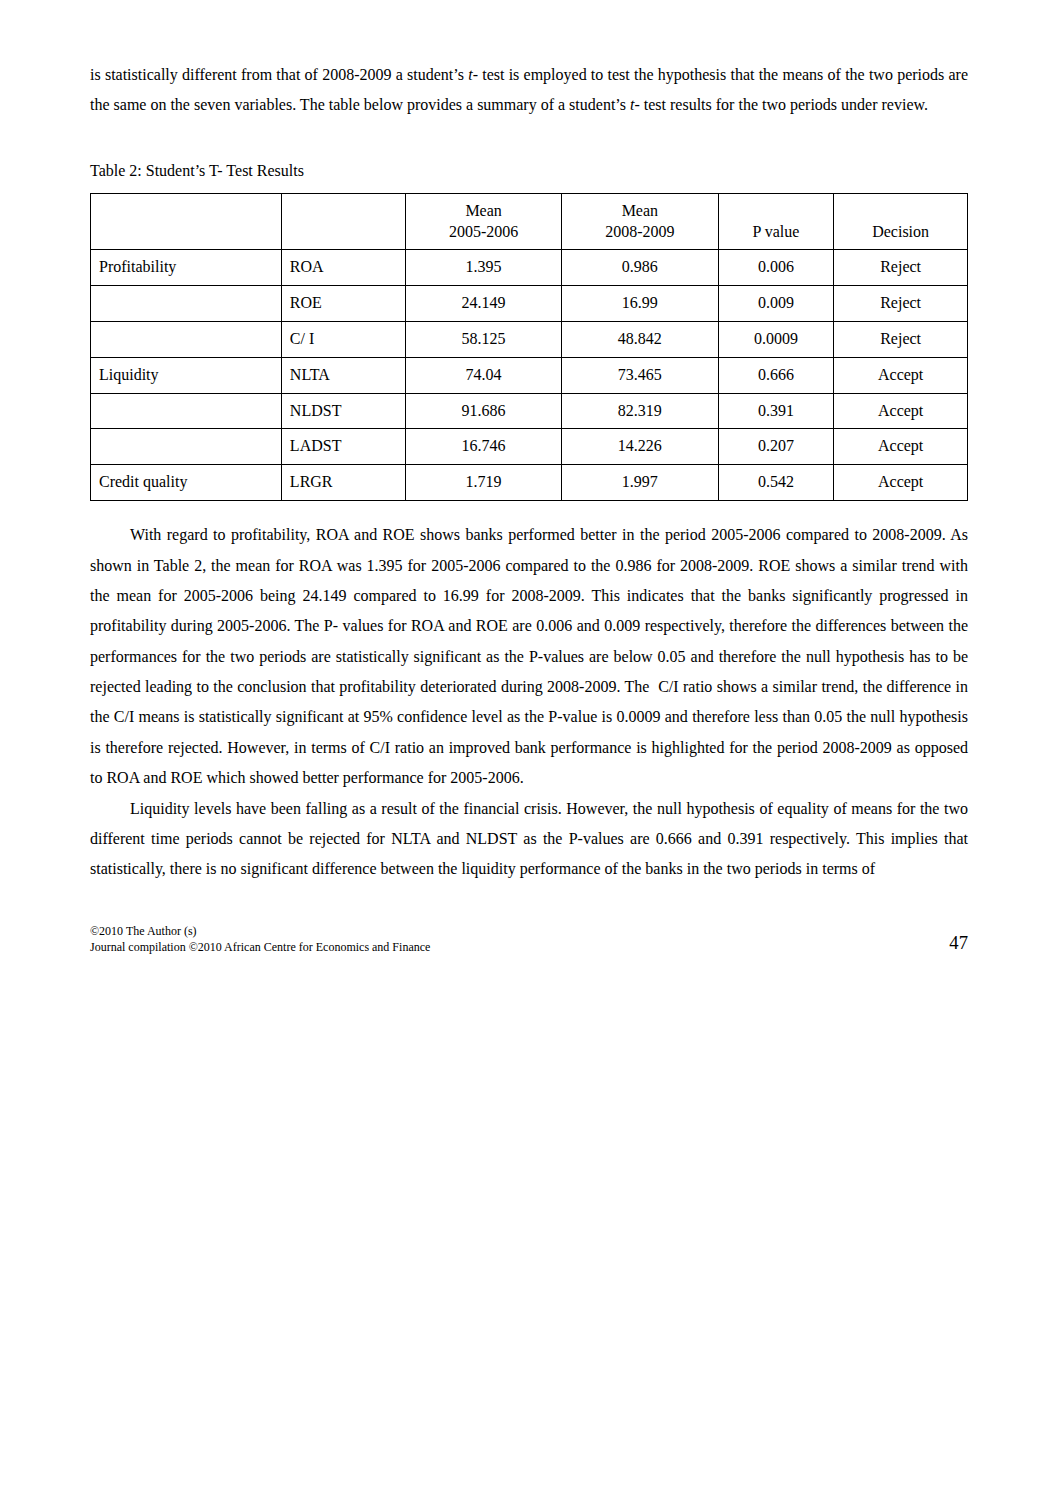is statistically different from that of 2008-2009 a student’s t- test is employed to test the hypothesis that the means of the two periods are the same on the seven variables. The table below provides a summary of a student’s t- test results for the two periods under review.
Table 2: Student’s T- Test Results
| | | Mean 2005-2006 | Mean 2008-2009 | P value | Decision |
| Profitability | ROA | 1.395 | 0.986 | 0.006 | Reject |
| | ROE | 24.149 | 16.99 | 0.009 | Reject |
| | C/ I | 58.125 | 48.842 | 0.0009 | Reject |
| Liquidity | NLTA | 74.04 | 73.465 | 0.666 | Accept |
| | NLDST | 91.686 | 82.319 | 0.391 | Accept |
| | LADST | 16.746 | 14.226 | 0.207 | Accept |
| Credit quality | LRGR | 1.719 | 1.997 | 0.542 | Accept |
With regard to profitability, ROA and ROE shows banks performed better in the period 2005-2006 compared to 2008-2009. As shown in Table 2, the mean for ROA was 1.395 for 2005-2006 compared to the 0.986 for 2008-2009. ROE shows a similar trend with the mean for 2005-2006 being 24.149 compared to 16.99 for 2008-2009. This indicates that the banks significantly progressed in profitability during 2005-2006. The P- values for ROA and ROE are 0.006 and 0.009 respectively, therefore the differences between the performances for the two periods are statistically significant as the P-values are below 0.05 and therefore the null hypothesis has to be rejected leading to the conclusion that profitability deteriorated during 2008-2009. The C/I ratio shows a similar trend, the difference in the C/I means is statistically significant at 95% confidence level as the P-value is 0.0009 and therefore less than 0.05 the null hypothesis is therefore rejected. However, in terms of C/I ratio an improved bank performance is highlighted for the period 2008-2009 as opposed to ROA and ROE which showed better performance for 2005-2006.
Liquidity levels have been falling as a result of the financial crisis. However, the null hypothesis of equality of means for the two different time periods cannot be rejected for NLTA and NLDST as the P-values are 0.666 and 0.391 respectively. This implies that statistically, there is no significant difference between the liquidity performance of the banks in the two periods in terms of
©2010 The Author (s)
Journal compilation ©2010 African Centre for Economics and Finance 47